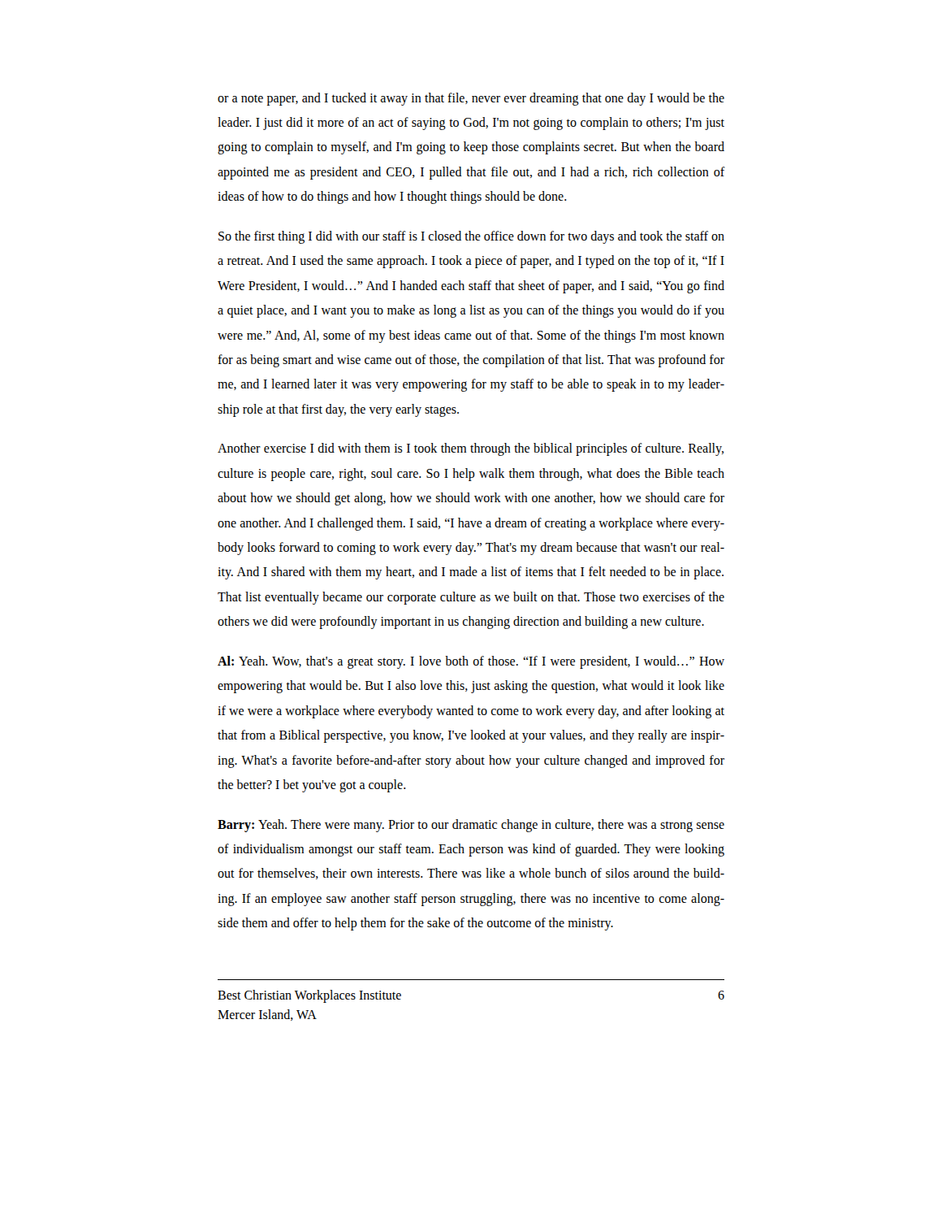or a note paper, and I tucked it away in that file, never ever dreaming that one day I would be the leader. I just did it more of an act of saying to God, I'm not going to complain to others; I'm just going to complain to myself, and I'm going to keep those complaints secret. But when the board appointed me as president and CEO, I pulled that file out, and I had a rich, rich collection of ideas of how to do things and how I thought things should be done.
So the first thing I did with our staff is I closed the office down for two days and took the staff on a retreat. And I used the same approach. I took a piece of paper, and I typed on the top of it, “If I Were President, I would…” And I handed each staff that sheet of paper, and I said, “You go find a quiet place, and I want you to make as long a list as you can of the things you would do if you were me.” And, Al, some of my best ideas came out of that. Some of the things I'm most known for as being smart and wise came out of those, the compilation of that list. That was profound for me, and I learned later it was very empowering for my staff to be able to speak in to my leadership role at that first day, the very early stages.
Another exercise I did with them is I took them through the biblical principles of culture. Really, culture is people care, right, soul care. So I help walk them through, what does the Bible teach about how we should get along, how we should work with one another, how we should care for one another. And I challenged them. I said, “I have a dream of creating a workplace where everybody looks forward to coming to work every day.” That's my dream because that wasn't our reality. And I shared with them my heart, and I made a list of items that I felt needed to be in place. That list eventually became our corporate culture as we built on that. Those two exercises of the others we did were profoundly important in us changing direction and building a new culture.
Al: Yeah. Wow, that's a great story. I love both of those. “If I were president, I would…” How empowering that would be. But I also love this, just asking the question, what would it look like if we were a workplace where everybody wanted to come to work every day, and after looking at that from a Biblical perspective, you know, I've looked at your values, and they really are inspiring. What's a favorite before-and-after story about how your culture changed and improved for the better? I bet you've got a couple.
Barry: Yeah. There were many. Prior to our dramatic change in culture, there was a strong sense of individualism amongst our staff team. Each person was kind of guarded. They were looking out for themselves, their own interests. There was like a whole bunch of silos around the building. If an employee saw another staff person struggling, there was no incentive to come alongside them and offer to help them for the sake of the outcome of the ministry.
Best Christian Workplaces Institute
Mercer Island, WA
6